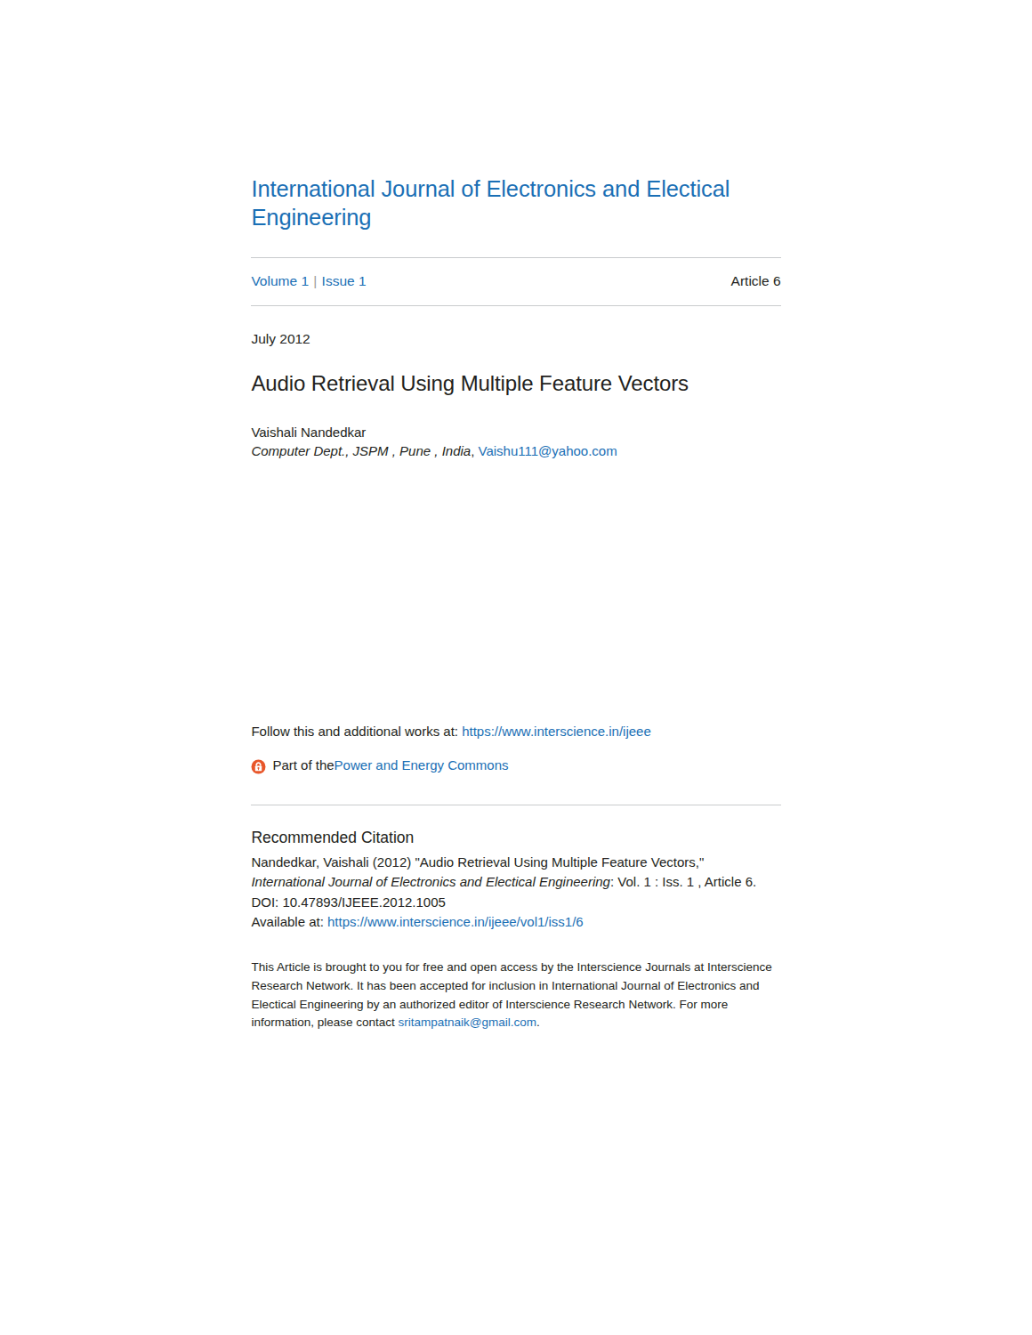International Journal of Electronics and Electical Engineering
Volume 1|Issue 1
Article 6
July 2012
Audio Retrieval Using Multiple Feature Vectors
Vaishali Nandedkar
Computer Dept., JSPM , Pune , India, Vaishu111@yahoo.com
Follow this and additional works at: https://www.interscience.in/ijeee
Part of the Power and Energy Commons
Recommended Citation
Nandedkar, Vaishali (2012) "Audio Retrieval Using Multiple Feature Vectors," International Journal of Electronics and Electical Engineering: Vol. 1 : Iss. 1 , Article 6.
DOI: 10.47893/IJEEE.2012.1005
Available at: https://www.interscience.in/ijeee/vol1/iss1/6
This Article is brought to you for free and open access by the Interscience Journals at Interscience Research Network. It has been accepted for inclusion in International Journal of Electronics and Electical Engineering by an authorized editor of Interscience Research Network. For more information, please contact sritampatnaik@gmail.com.